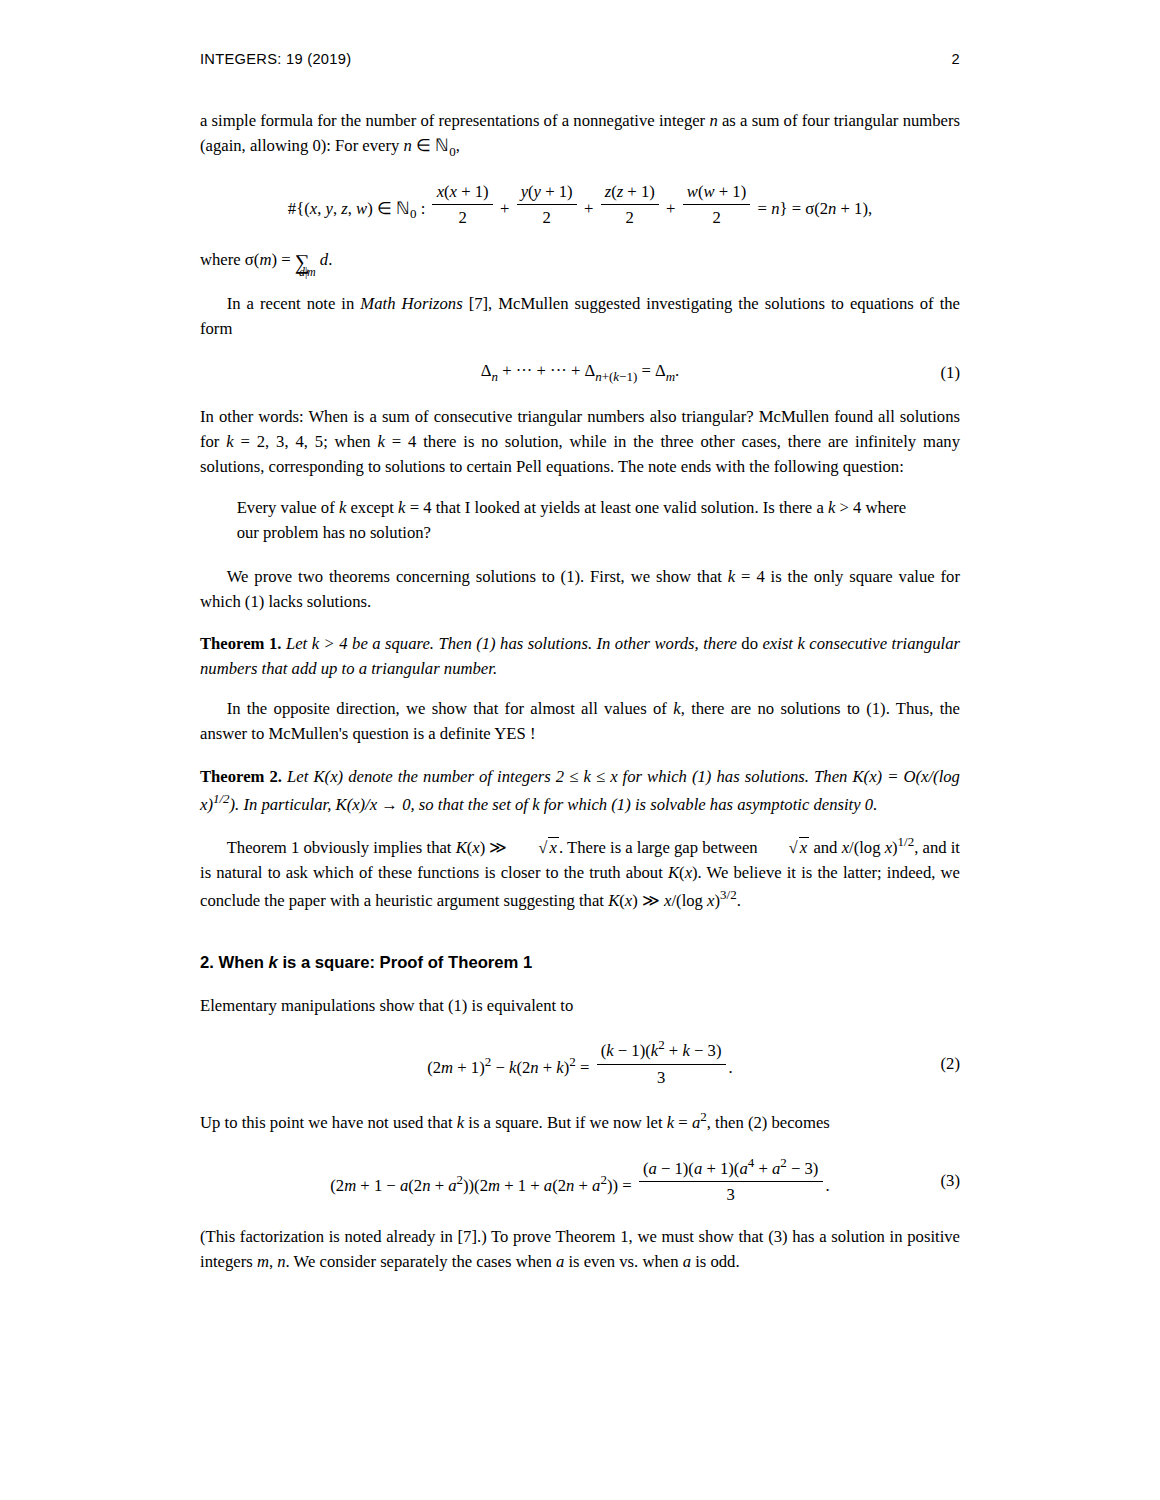INTEGERS: 19 (2019) 2
a simple formula for the number of representations of a nonnegative integer n as a sum of four triangular numbers (again, allowing 0): For every n ∈ ℕ0,
#{(x, y, z, w) ∈ ℕ0 : x(x + 1) 2 + y(y + 1) 2 + z(z + 1) 2 + w(w + 1) 2 = n} = σ(2n + 1),
where σ(m) = ∑d|m d.
In a recent note in Math Horizons [7], McMullen suggested investigating the solutions to equations of the form
Δn + ··· + ··· + Δn+(k−1) = Δm. (1)
In other words: When is a sum of consecutive triangular numbers also triangular? McMullen found all solutions for k = 2, 3, 4, 5; when k = 4 there is no solution, while in the three other cases, there are infinitely many solutions, corresponding to solutions to certain Pell equations. The note ends with the following question:
Every value of k except k = 4 that I looked at yields at least one valid solution. Is there a k > 4 where our problem has no solution?
We prove two theorems concerning solutions to (1). First, we show that k = 4 is the only square value for which (1) lacks solutions.
Theorem 1. Let k > 4 be a square. Then (1) has solutions. In other words, there do exist k consecutive triangular numbers that add up to a triangular number.
In the opposite direction, we show that for almost all values of k, there are no solutions to (1). Thus, the answer to McMullen's question is a definite YES !
Theorem 2. Let K(x) denote the number of integers 2 ≤ k ≤ x for which (1) has solutions. Then K(x) = O(x/(log x)1/2). In particular, K(x)/x → 0, so that the set of k for which (1) is solvable has asymptotic density 0.
Theorem 1 obviously implies that K(x) ≫ √x. There is a large gap between √x and x/(log x)1/2, and it is natural to ask which of these functions is closer to the truth about K(x). We believe it is the latter; indeed, we conclude the paper with a heuristic argument suggesting that K(x) ≫ x/(log x)3/2.
2. When k is a square: Proof of Theorem 1
Elementary manipulations show that (1) is equivalent to
(2m + 1)2 − k(2n + k)2 = (k − 1)(k 2 + k − 3) 3. (2)
Up to this point we have not used that k is a square. But if we now let k = a 2, then (2) becomes
(2m + 1 − a(2n + a 2))(2m + 1 + a(2n + a 2)) = (a − 1)(a + 1)(a 4 + a 2 − 3) 3. (3)
(This factorization is noted already in [7].) To prove Theorem 1, we must show that (3) has a solution in positive integers m, n. We consider separately the cases when a is even vs. when a is odd.